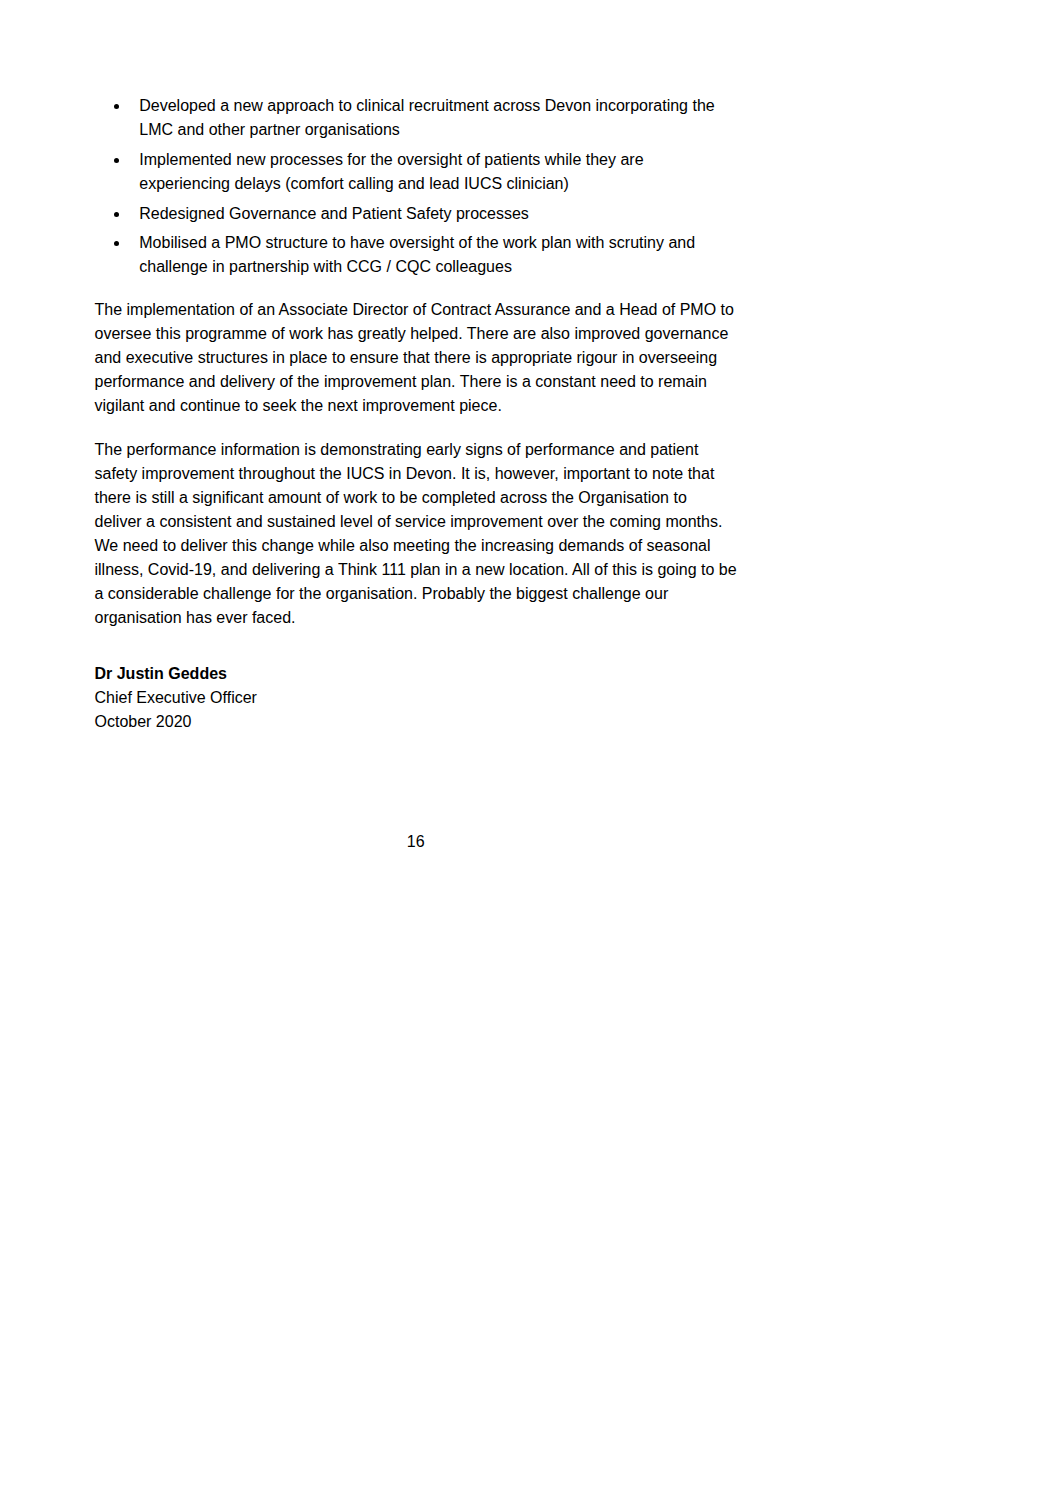Developed a new approach to clinical recruitment across Devon incorporating the LMC and other partner organisations
Implemented new processes for the oversight of patients while they are experiencing delays (comfort calling and lead IUCS clinician)
Redesigned Governance and Patient Safety processes
Mobilised a PMO structure to have oversight of the work plan with scrutiny and challenge in partnership with CCG / CQC colleagues
The implementation of an Associate Director of Contract Assurance and a Head of PMO to oversee this programme of work has greatly helped. There are also improved governance and executive structures in place to ensure that there is appropriate rigour in overseeing performance and delivery of the improvement plan. There is a constant need to remain vigilant and continue to seek the next improvement piece.
The performance information is demonstrating early signs of performance and patient safety improvement throughout the IUCS in Devon. It is, however, important to note that there is still a significant amount of work to be completed across the Organisation to deliver a consistent and sustained level of service improvement over the coming months. We need to deliver this change while also meeting the increasing demands of seasonal illness, Covid-19, and delivering a Think 111 plan in a new location. All of this is going to be a considerable challenge for the organisation. Probably the biggest challenge our organisation has ever faced.
Dr Justin Geddes
Chief Executive Officer
October 2020
16